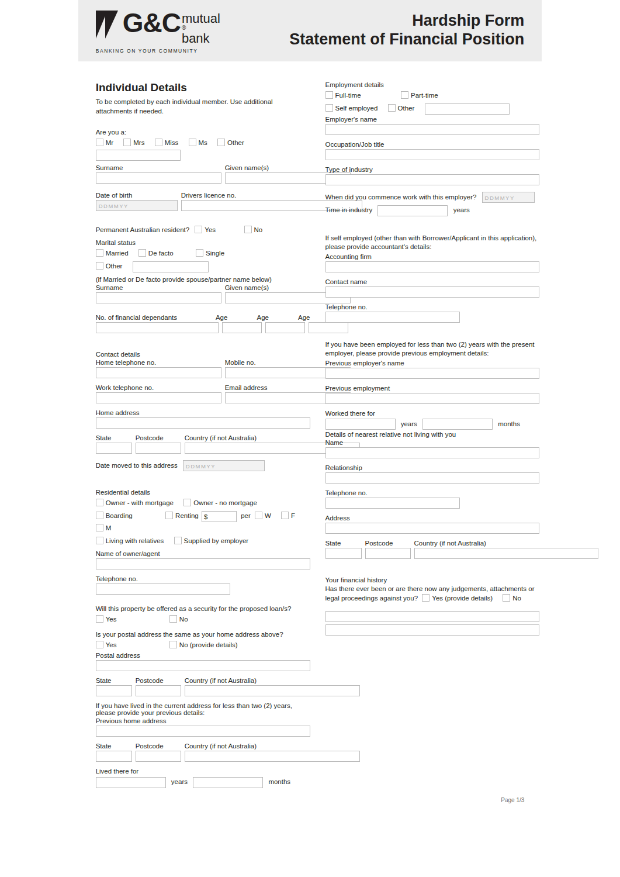G&C
mutual® bank
Banking on your community
Hardship Form
Statement of Financial Position
Individual Details
To be completed by each individual member. Use additional attachments if needed.
Are you a:
Mr Mrs Miss Ms Other
Surname
Given name(s)
Date of birth
Drivers licence no.
DDMMYY
Permanent Australian resident? Yes No
Marital status
Married De facto Single
Other
(if Married or De facto provide spouse/partner name below)
Surname
Given name(s)
No. of financial dependants
Age
Age
Age
Contact details
Home telephone no.
Mobile no.
Work telephone no.
Email address
Home address
State
Postcode
Country (if not Australia)
Date moved to this address DDMMYY
Residential details
Owner - with mortgage Owner - no mortgage
Boarding Renting $ per W F M
Living with relatives Supplied by employer
Name of owner/agent
Telephone no.
Will this property be offered as a security for the proposed loan/s?
Yes No
Is your postal address the same as your home address above?
Yes No (provide details)
Postal address
State
Postcode
Country (if not Australia)
If you have lived in the current address for less than two (2) years, please provide your previous details:
Previous home address
State
Postcode
Country (if not Australia)
Lived there for
years months
Employment details
Full-time Part-time
Self employed Other
Employer's name
Occupation/Job title
Type of industry
When did you commence work with this employer? DDMMYY
Time in industry years
If self employed (other than with Borrower/Applicant in this application), please provide accountant's details:
Accounting firm
Contact name
Telephone no.
If you have been employed for less than two (2) years with the present employer, please provide previous employment details:
Previous employer's name
Previous employment
Worked there for
years months
Details of nearest relative not living with you
Name
Relationship
Telephone no.
Address
State
Postcode
Country (if not Australia)
Your financial history
Has there ever been or are there now any judgements, attachments or legal proceedings against you? Yes (provide details) No
Page 1/3